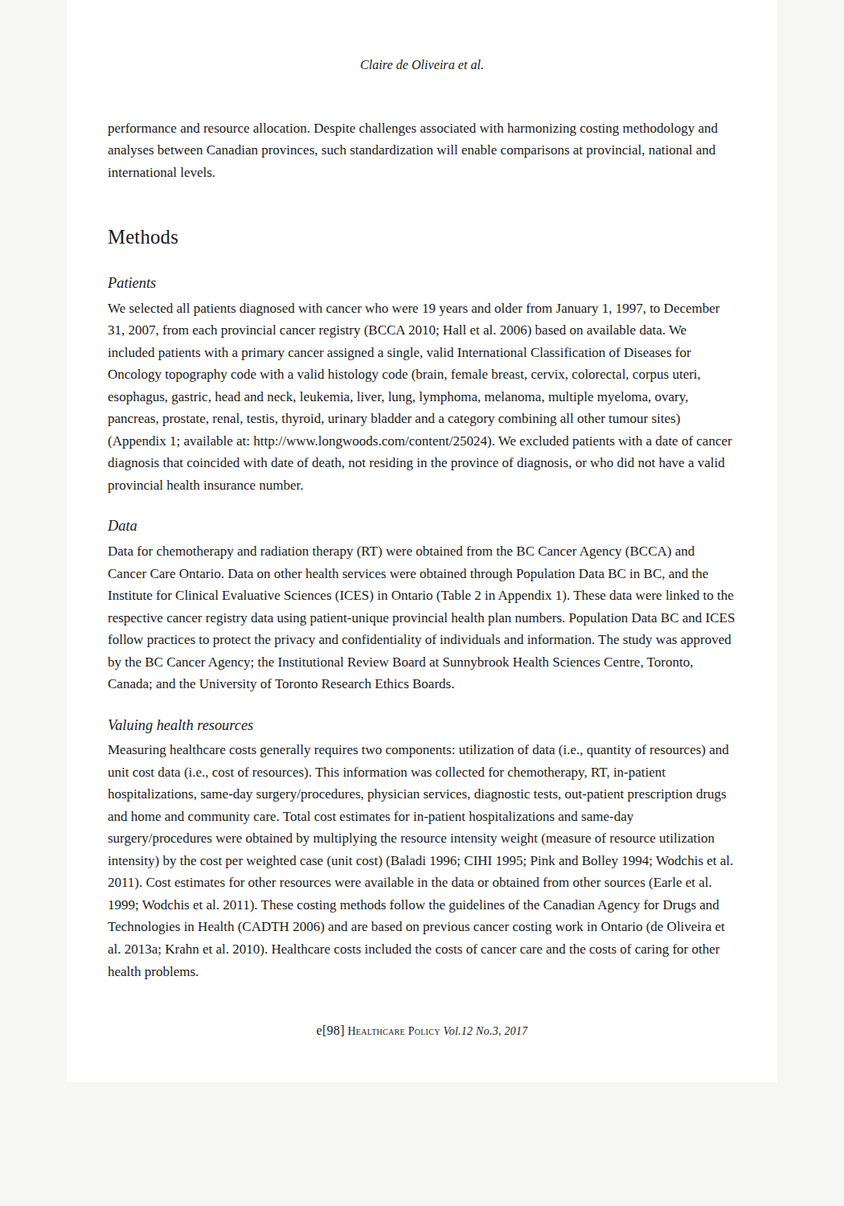Claire de Oliveira et al.
performance and resource allocation. Despite challenges associated with harmonizing costing methodology and analyses between Canadian provinces, such standardization will enable comparisons at provincial, national and international levels.
Methods
Patients
We selected all patients diagnosed with cancer who were 19 years and older from January 1, 1997, to December 31, 2007, from each provincial cancer registry (BCCA 2010; Hall et al. 2006) based on available data. We included patients with a primary cancer assigned a single, valid International Classification of Diseases for Oncology topography code with a valid histology code (brain, female breast, cervix, colorectal, corpus uteri, esophagus, gastric, head and neck, leukemia, liver, lung, lymphoma, melanoma, multiple myeloma, ovary, pancreas, prostate, renal, testis, thyroid, urinary bladder and a category combining all other tumour sites) (Appendix 1; available at: http://www.longwoods.com/content/25024). We excluded patients with a date of cancer diagnosis that coincided with date of death, not residing in the province of diagnosis, or who did not have a valid provincial health insurance number.
Data
Data for chemotherapy and radiation therapy (RT) were obtained from the BC Cancer Agency (BCCA) and Cancer Care Ontario. Data on other health services were obtained through Population Data BC in BC, and the Institute for Clinical Evaluative Sciences (ICES) in Ontario (Table 2 in Appendix 1). These data were linked to the respective cancer registry data using patient-unique provincial health plan numbers. Population Data BC and ICES follow practices to protect the privacy and confidentiality of individuals and information. The study was approved by the BC Cancer Agency; the Institutional Review Board at Sunnybrook Health Sciences Centre, Toronto, Canada; and the University of Toronto Research Ethics Boards.
Valuing health resources
Measuring healthcare costs generally requires two components: utilization of data (i.e., quantity of resources) and unit cost data (i.e., cost of resources). This information was collected for chemotherapy, RT, in-patient hospitalizations, same-day surgery/procedures, physician services, diagnostic tests, out-patient prescription drugs and home and community care. Total cost estimates for in-patient hospitalizations and same-day surgery/procedures were obtained by multiplying the resource intensity weight (measure of resource utilization intensity) by the cost per weighted case (unit cost) (Baladi 1996; CIHI 1995; Pink and Bolley 1994; Wodchis et al. 2011). Cost estimates for other resources were available in the data or obtained from other sources (Earle et al. 1999; Wodchis et al. 2011). These costing methods follow the guidelines of the Canadian Agency for Drugs and Technologies in Health (CADTH 2006) and are based on previous cancer costing work in Ontario (de Oliveira et al. 2013a; Krahn et al. 2010). Healthcare costs included the costs of cancer care and the costs of caring for other health problems.
e[98] Healthcare Policy Vol.12 No.3, 2017